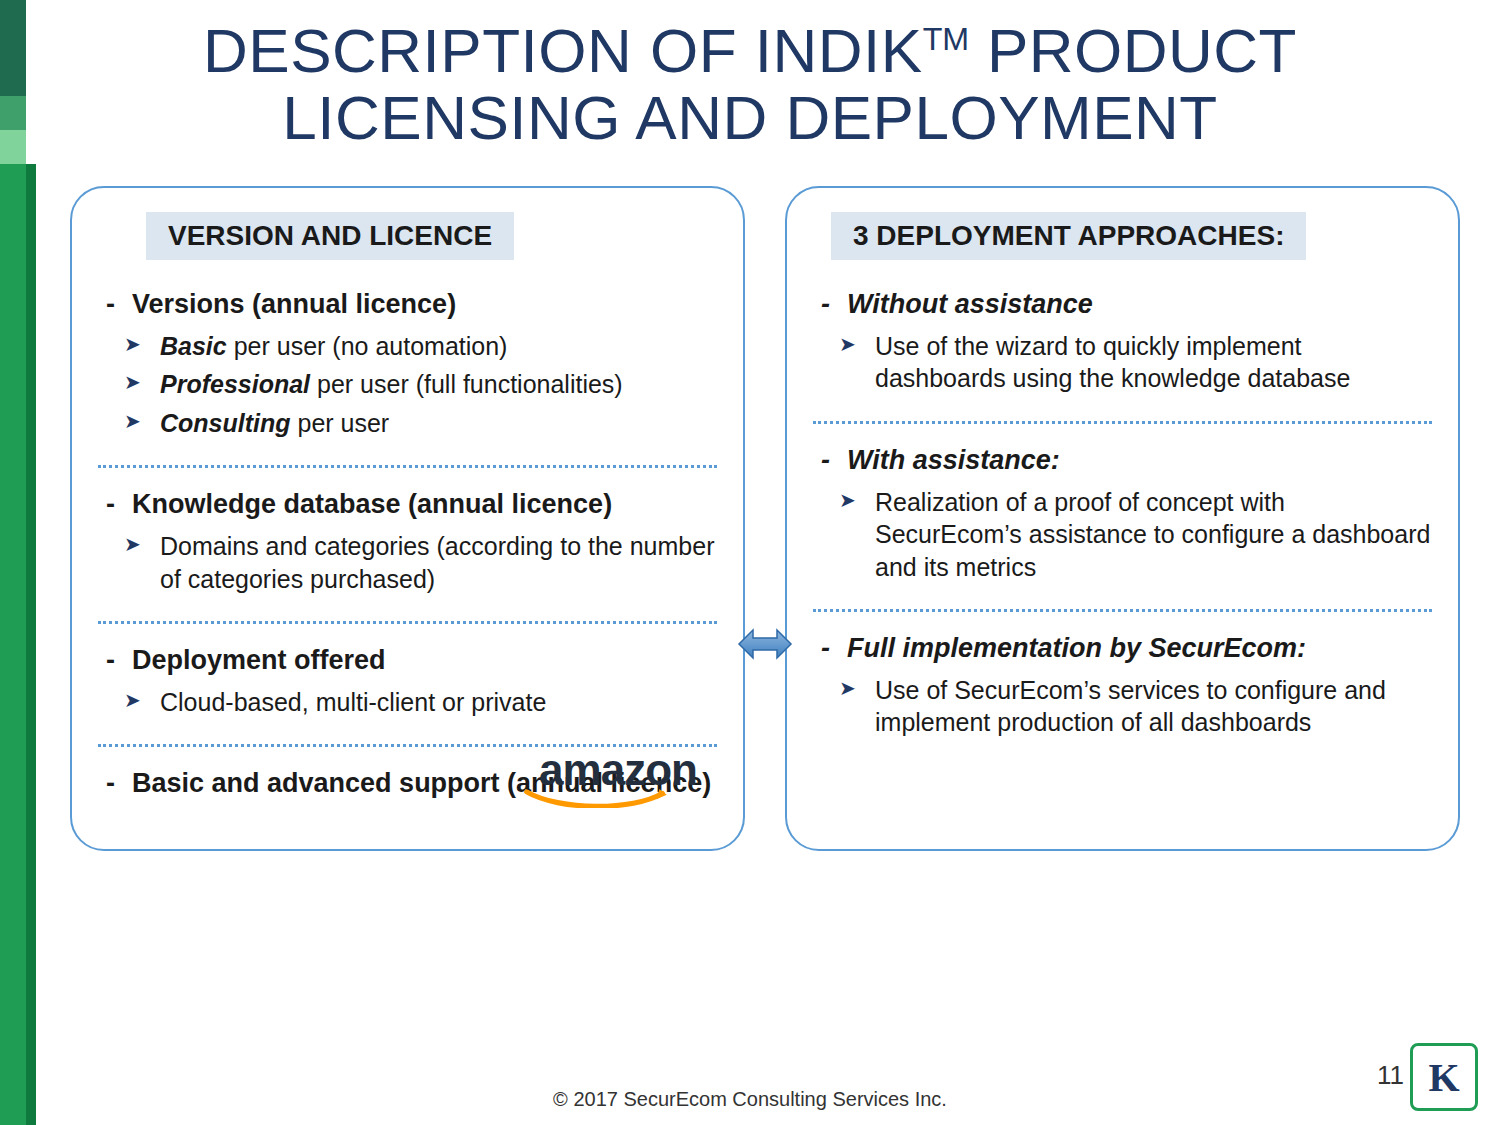DESCRIPTION OF INDIKTM PRODUCT
LICENSING AND DEPLOYMENT
VERSION AND LICENCE
Versions (annual licence)
Basic per user (no automation)
Professional per user (full functionalities)
Consulting per user
Knowledge database (annual licence)
Domains and categories (according to the number of categories purchased)
Deployment offered
Cloud-based, multi-client or private
Basic and advanced support (annual licence)
amazon
3 DEPLOYMENT APPROACHES:
Without assistance
Use of the wizard to quickly implement dashboards using the knowledge database
With assistance:
Realization of a proof of concept with SecurEcom’s assistance to configure a dashboard and its metrics
Full implementation by SecurEcom:
Use of SecurEcom’s services to configure and implement production of all dashboards
© 2017 SecurEcom Consulting Services Inc.
11
K